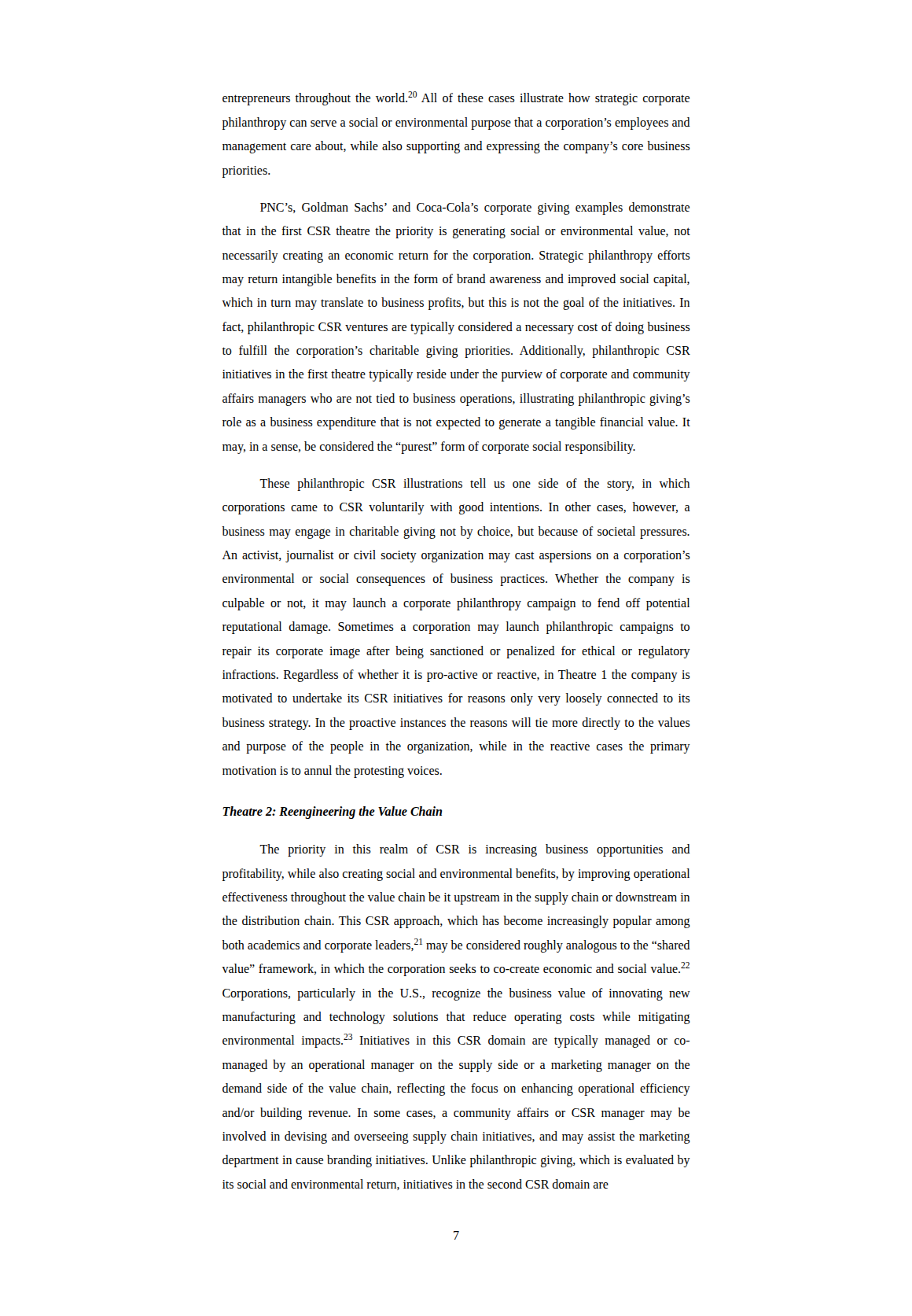entrepreneurs throughout the world.20 All of these cases illustrate how strategic corporate philanthropy can serve a social or environmental purpose that a corporation’s employees and management care about, while also supporting and expressing the company’s core business priorities.
PNC’s, Goldman Sachs’ and Coca-Cola’s corporate giving examples demonstrate that in the first CSR theatre the priority is generating social or environmental value, not necessarily creating an economic return for the corporation. Strategic philanthropy efforts may return intangible benefits in the form of brand awareness and improved social capital, which in turn may translate to business profits, but this is not the goal of the initiatives. In fact, philanthropic CSR ventures are typically considered a necessary cost of doing business to fulfill the corporation’s charitable giving priorities. Additionally, philanthropic CSR initiatives in the first theatre typically reside under the purview of corporate and community affairs managers who are not tied to business operations, illustrating philanthropic giving’s role as a business expenditure that is not expected to generate a tangible financial value. It may, in a sense, be considered the “purest” form of corporate social responsibility.
These philanthropic CSR illustrations tell us one side of the story, in which corporations came to CSR voluntarily with good intentions. In other cases, however, a business may engage in charitable giving not by choice, but because of societal pressures. An activist, journalist or civil society organization may cast aspersions on a corporation’s environmental or social consequences of business practices. Whether the company is culpable or not, it may launch a corporate philanthropy campaign to fend off potential reputational damage. Sometimes a corporation may launch philanthropic campaigns to repair its corporate image after being sanctioned or penalized for ethical or regulatory infractions. Regardless of whether it is pro-active or reactive, in Theatre 1 the company is motivated to undertake its CSR initiatives for reasons only very loosely connected to its business strategy. In the proactive instances the reasons will tie more directly to the values and purpose of the people in the organization, while in the reactive cases the primary motivation is to annul the protesting voices.
Theatre 2: Reengineering the Value Chain
The priority in this realm of CSR is increasing business opportunities and profitability, while also creating social and environmental benefits, by improving operational effectiveness throughout the value chain be it upstream in the supply chain or downstream in the distribution chain. This CSR approach, which has become increasingly popular among both academics and corporate leaders,21 may be considered roughly analogous to the “shared value” framework, in which the corporation seeks to co-create economic and social value.22 Corporations, particularly in the U.S., recognize the business value of innovating new manufacturing and technology solutions that reduce operating costs while mitigating environmental impacts.23 Initiatives in this CSR domain are typically managed or co-managed by an operational manager on the supply side or a marketing manager on the demand side of the value chain, reflecting the focus on enhancing operational efficiency and/or building revenue. In some cases, a community affairs or CSR manager may be involved in devising and overseeing supply chain initiatives, and may assist the marketing department in cause branding initiatives. Unlike philanthropic giving, which is evaluated by its social and environmental return, initiatives in the second CSR domain are
7